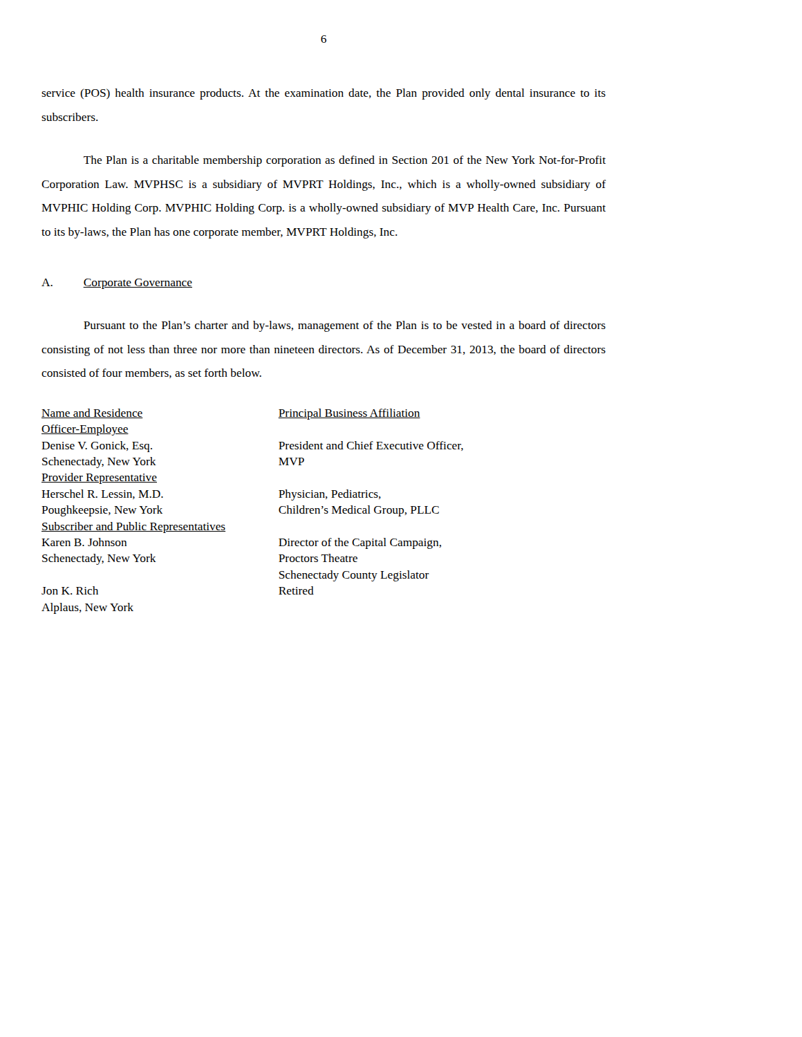6
service (POS) health insurance products. At the examination date, the Plan provided only dental insurance to its subscribers.
The Plan is a charitable membership corporation as defined in Section 201 of the New York Not-for-Profit Corporation Law. MVPHSC is a subsidiary of MVPRT Holdings, Inc., which is a wholly-owned subsidiary of MVPHIC Holding Corp. MVPHIC Holding Corp. is a wholly-owned subsidiary of MVP Health Care, Inc. Pursuant to its by-laws, the Plan has one corporate member, MVPRT Holdings, Inc.
A. Corporate Governance
Pursuant to the Plan’s charter and by-laws, management of the Plan is to be vested in a board of directors consisting of not less than three nor more than nineteen directors. As of December 31, 2013, the board of directors consisted of four members, as set forth below.
| Name and Residence | Principal Business Affiliation |
| Officer-Employee | |
| Denise V. Gonick, Esq. Schenectady, New York | President and Chief Executive Officer, MVP |
| Provider Representative | |
| Herschel R. Lessin, M.D. Poughkeepsie, New York | Physician, Pediatrics, Children’s Medical Group, PLLC |
| Subscriber and Public Representatives | |
| Karen B. Johnson Schenectady, New York | Director of the Capital Campaign, Proctors Theatre Schenectady County Legislator |
| Jon K. Rich Alplaus, New York | Retired |